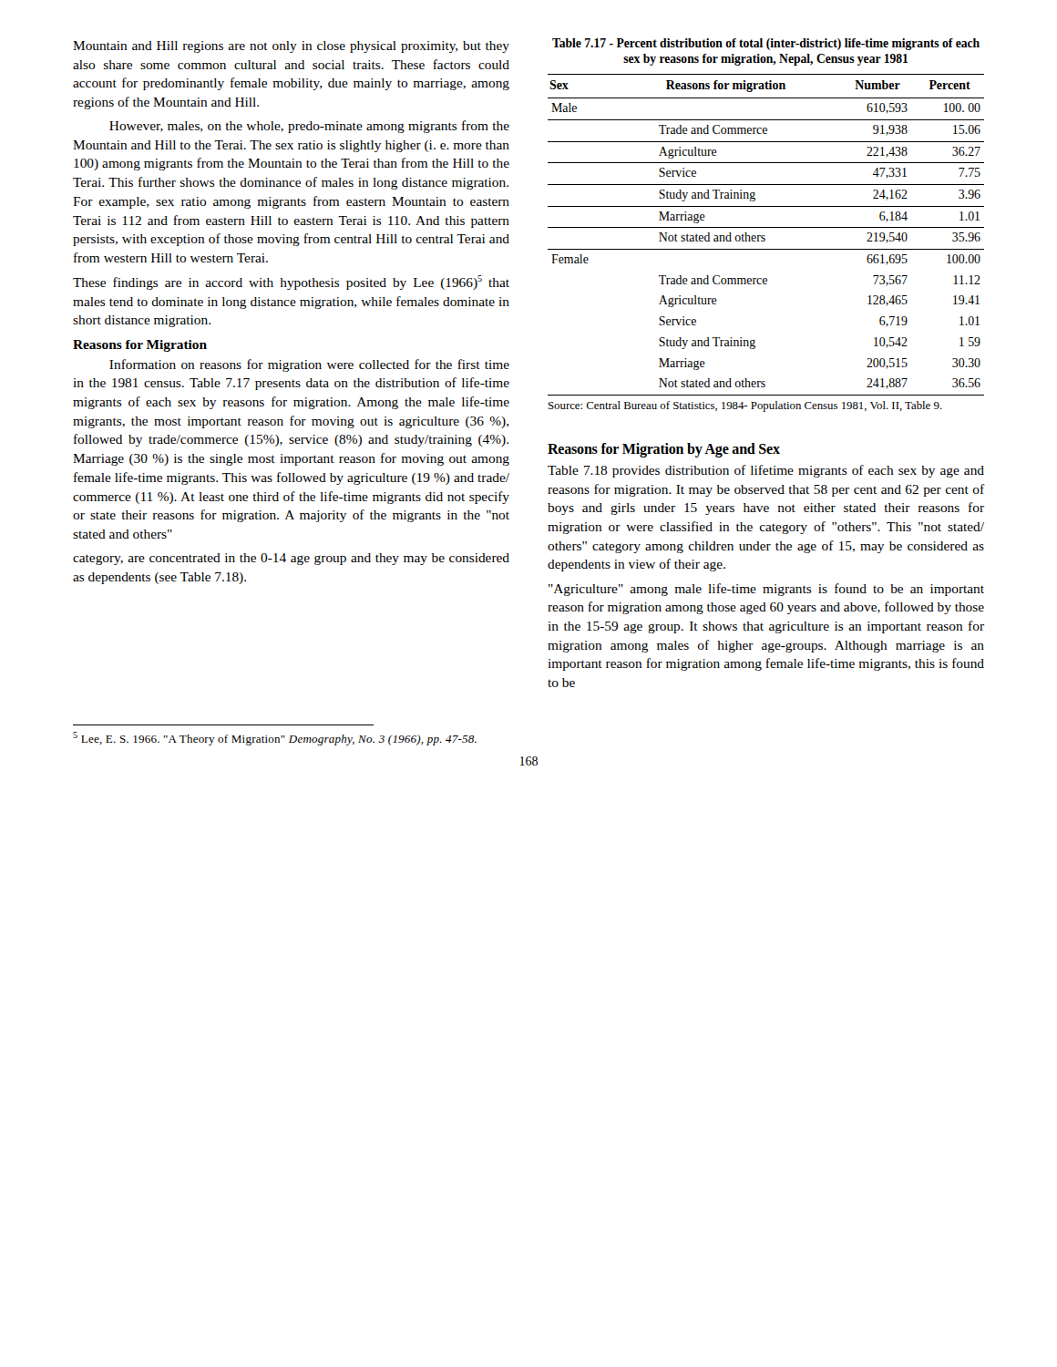Mountain and Hill regions are not only in close physical proximity, but they also share some common cultural and social traits. These factors could account for predominantly female mobility, due mainly to marriage, among regions of the Mountain and Hill.
However, males, on the whole, predo-minate among migrants from the Mountain and Hill to the Terai. The sex ratio is slightly higher (i. e. more than 100) among migrants from the Mountain to the Terai than from the Hill to the Terai. This further shows the dominance of males in long distance migration. For example, sex ratio among migrants from eastern Mountain to eastern Terai is 112 and from eastern Hill to eastern Terai is 110. And this pattern persists, with exception of those moving from central Hill to central Terai and from western Hill to western Terai.
These findings are in accord with hypothesis posited by Lee (1966)5 that males tend to dominate in long distance migration, while females dominate in short distance migration.
Reasons for Migration
Information on reasons for migration were collected for the first time in the 1981 census. Table 7.17 presents data on the distribution of life-time migrants of each sex by reasons for migration. Among the male life-time migrants, the most important reason for moving out is agriculture (36 %), followed by trade/commerce (15%), service (8%) and study/training (4%). Marriage (30 %) is the single most important reason for moving out among female life-time migrants. This was followed by agriculture (19 %) and trade/ commerce (11 %). At least one third of the life-time migrants did not specify or state their reasons for migration. A majority of the migrants in the "not stated and others"
category, are concentrated in the 0-14 age group and they may be considered as dependents (see Table 7.18).
Table 7.17 - Percent distribution of total (inter-district) life-time migrants of each sex by reasons for migration, Nepal, Census year 1981
| Sex | Reasons for migration | Number | Percent |
| --- | --- | --- | --- |
| Male | | 610,593 | 100. 00 |
| | Trade and Commerce | 91,938 | 15.06 |
| | Agriculture | 221,438 | 36.27 |
| | Service | 47,331 | 7.75 |
| | Study and Training | 24,162 | 3.96 |
| | Marriage | 6,184 | 1.01 |
| | Not stated and others | 219,540 | 35.96 |
| Female | | 661,695 | 100.00 |
| | Trade and Commerce | 73,567 | 11.12 |
| | Agriculture | 128,465 | 19.41 |
| | Service | 6,719 | 1.01 |
| | Study and Training | 10,542 | 1 59 |
| | Marriage | 200,515 | 30.30 |
| | Not stated and others | 241,887 | 36.56 |
Source: Central Bureau of Statistics, 1984- Population Census 1981, Vol. II, Table 9.
Reasons for Migration by Age and Sex
Table 7.18 provides distribution of lifetime migrants of each sex by age and reasons for migration. It may be observed that 58 per cent and 62 per cent of boys and girls under 15 years have not either stated their reasons for migration or were classified in the category of "others". This "not stated/ others" category among children under the age of 15, may be considered as dependents in view of their age.
"Agriculture" among male life-time migrants is found to be an important reason for migration among those aged 60 years and above, followed by those in the 15-59 age group. It shows that agriculture is an important reason for migration among males of higher age-groups. Although marriage is an important reason for migration among female life-time migrants, this is found to be
5 Lee, E. S. 1966. "A Theory of Migration" Demography, No. 3 (1966), pp. 47-58.
168